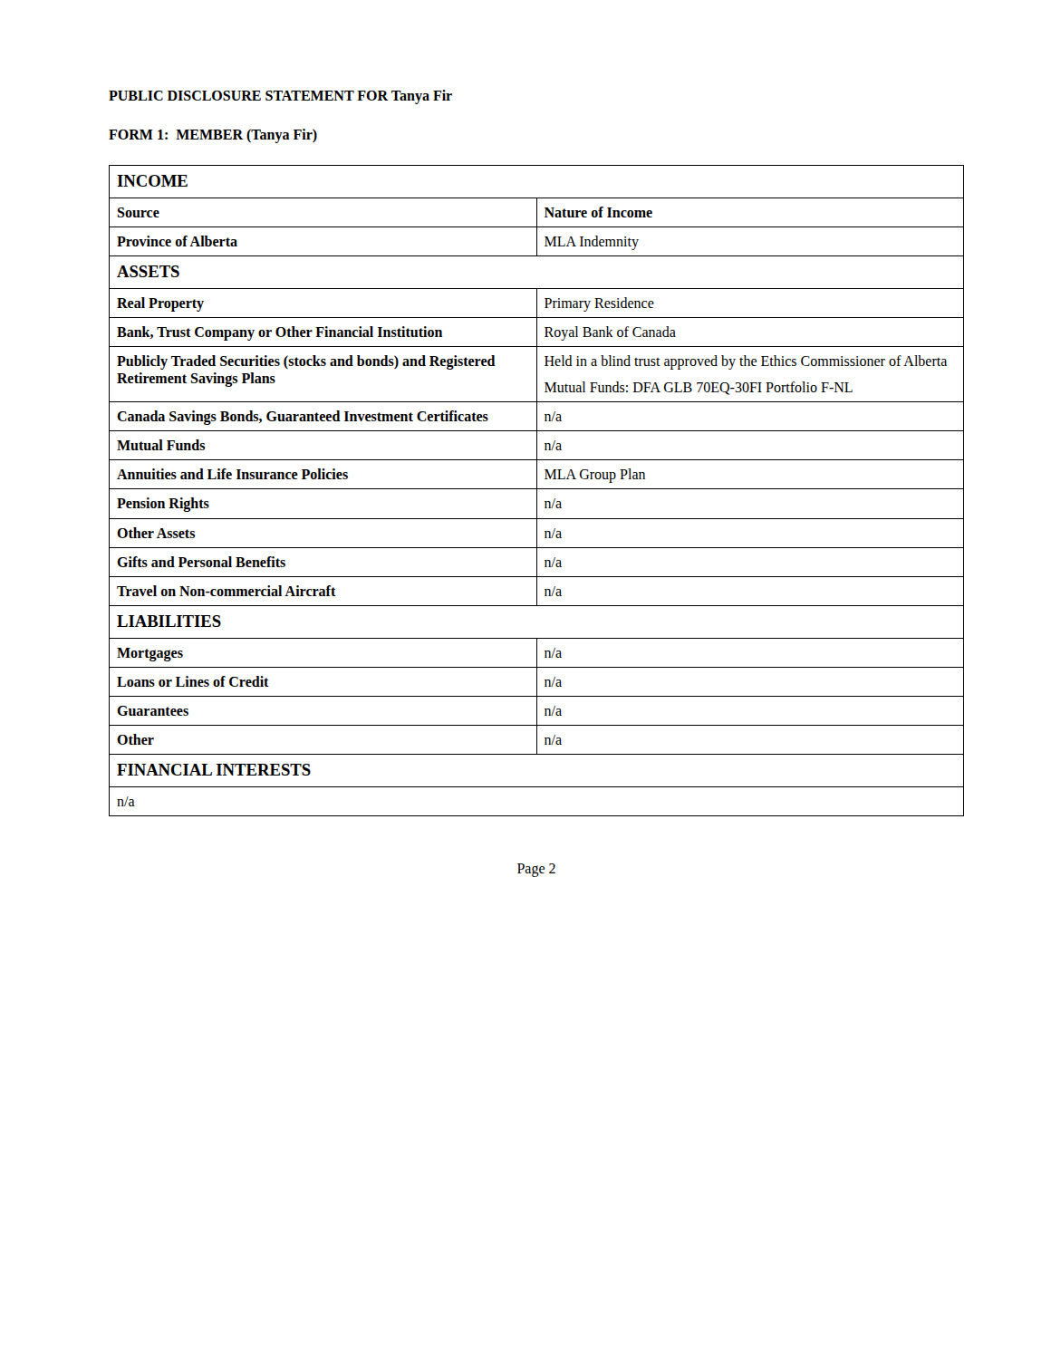PUBLIC DISCLOSURE STATEMENT FOR Tanya Fir
FORM 1: MEMBER (Tanya Fir)
| INCOME |
| Source | Nature of Income |
| Province of Alberta | MLA Indemnity |
| ASSETS |
| Real Property | Primary Residence |
| Bank, Trust Company or Other Financial Institution | Royal Bank of Canada |
| Publicly Traded Securities (stocks and bonds) and Registered Retirement Savings Plans | Held in a blind trust approved by the Ethics Commissioner of Alberta Mutual Funds: DFA GLB 70EQ-30FI Portfolio F-NL |
| Canada Savings Bonds, Guaranteed Investment Certificates | n/a |
| Mutual Funds | n/a |
| Annuities and Life Insurance Policies | MLA Group Plan |
| Pension Rights | n/a |
| Other Assets | n/a |
| Gifts and Personal Benefits | n/a |
| Travel on Non-commercial Aircraft | n/a |
| LIABILITIES |
| Mortgages | n/a |
| Loans or Lines of Credit | n/a |
| Guarantees | n/a |
| Other | n/a |
| FINANCIAL INTERESTS |
| n/a |
Page 2